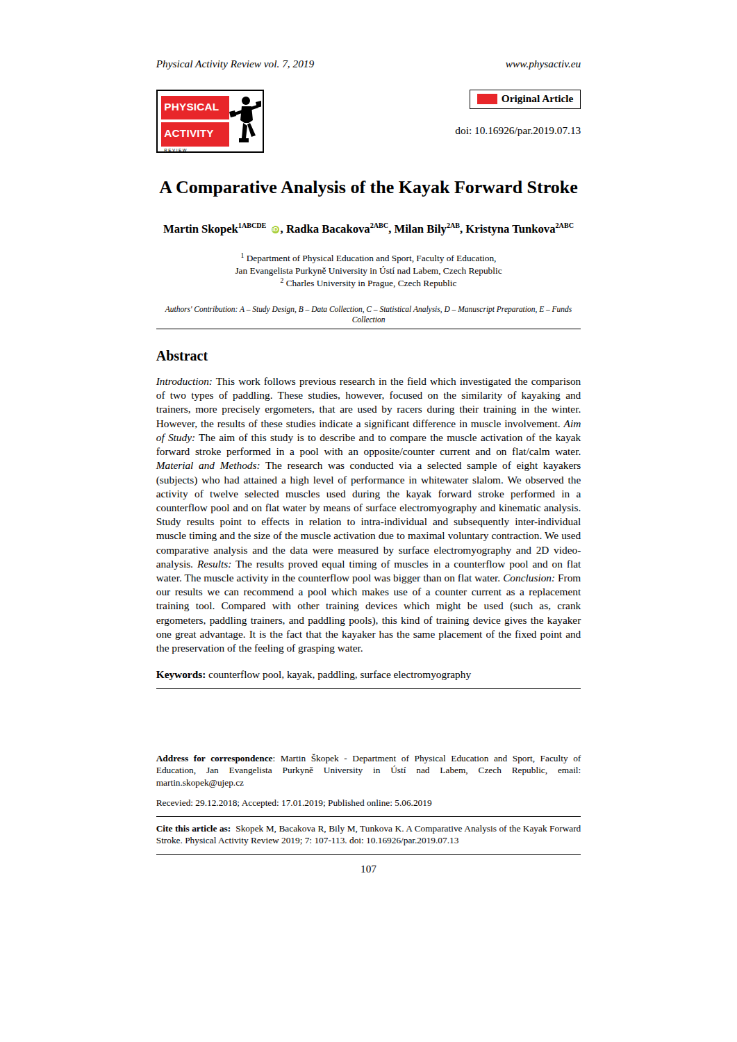Physical Activity Review vol. 7, 2019
www.physactiv.eu
PHYSICAL
ACTIVITY
REVIEW
Original Article
doi: 10.16926/par.2019.07.13
A Comparative Analysis of the Kayak Forward Stroke
Martin Skopek1ABCDE , Radka Bacakova2ABC, Milan Bily2AB, Kristyna Tunkova2ABC
1 Department of Physical Education and Sport, Faculty of Education,
Jan Evangelista Purkyně University in Ústí nad Labem, Czech Republic
2 Charles University in Prague, Czech Republic
Authors' Contribution: A – Study Design, B – Data Collection, C – Statistical Analysis, D – Manuscript Preparation, E – Funds Collection
Abstract
Introduction: This work follows previous research in the field which investigated the comparison of two types of paddling. These studies, however, focused on the similarity of kayaking and trainers, more precisely ergometers, that are used by racers during their training in the winter. However, the results of these studies indicate a significant difference in muscle involvement. Aim of Study: The aim of this study is to describe and to compare the muscle activation of the kayak forward stroke performed in a pool with an opposite/counter current and on flat/calm water. Material and Methods: The research was conducted via a selected sample of eight kayakers (subjects) who had attained a high level of performance in whitewater slalom. We observed the activity of twelve selected muscles used during the kayak forward stroke performed in a counterflow pool and on flat water by means of surface electromyography and kinematic analysis. Study results point to effects in relation to intra-individual and subsequently inter-individual muscle timing and the size of the muscle activation due to maximal voluntary contraction. We used comparative analysis and the data were measured by surface electromyography and 2D video-analysis. Results: The results proved equal timing of muscles in a counterflow pool and on flat water. The muscle activity in the counterflow pool was bigger than on flat water. Conclusion: From our results we can recommend a pool which makes use of a counter current as a replacement training tool. Compared with other training devices which might be used (such as, crank ergometers, paddling trainers, and paddling pools), this kind of training device gives the kayaker one great advantage. It is the fact that the kayaker has the same placement of the fixed point and the preservation of the feeling of grasping water.
Keywords: counterflow pool, kayak, paddling, surface electromyography
Address for correspondence: Martin Škopek - Department of Physical Education and Sport, Faculty of Education, Jan Evangelista Purkyně University in Ústí nad Labem, Czech Republic, email: martin.skopek@ujep.cz
Recevied: 29.12.2018; Accepted: 17.01.2019; Published online: 5.06.2019
Cite this article as: Skopek M, Bacakova R, Bily M, Tunkova K. A Comparative Analysis of the Kayak Forward Stroke. Physical Activity Review 2019; 7: 107-113. doi: 10.16926/par.2019.07.13
107